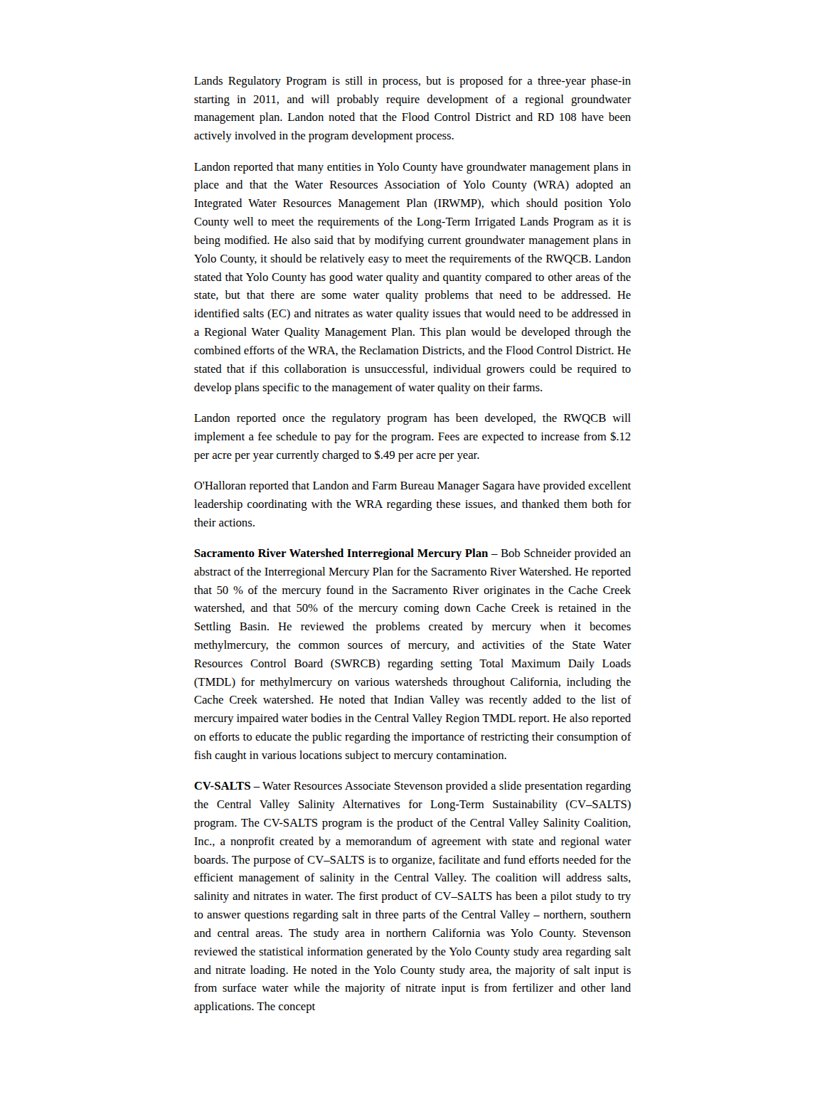Lands Regulatory Program is still in process, but is proposed for a three-year phase-in starting in 2011, and will probably require development of a regional groundwater management plan. Landon noted that the Flood Control District and RD 108 have been actively involved in the program development process.
Landon reported that many entities in Yolo County have groundwater management plans in place and that the Water Resources Association of Yolo County (WRA) adopted an Integrated Water Resources Management Plan (IRWMP), which should position Yolo County well to meet the requirements of the Long-Term Irrigated Lands Program as it is being modified. He also said that by modifying current groundwater management plans in Yolo County, it should be relatively easy to meet the requirements of the RWQCB. Landon stated that Yolo County has good water quality and quantity compared to other areas of the state, but that there are some water quality problems that need to be addressed. He identified salts (EC) and nitrates as water quality issues that would need to be addressed in a Regional Water Quality Management Plan. This plan would be developed through the combined efforts of the WRA, the Reclamation Districts, and the Flood Control District. He stated that if this collaboration is unsuccessful, individual growers could be required to develop plans specific to the management of water quality on their farms.
Landon reported once the regulatory program has been developed, the RWQCB will implement a fee schedule to pay for the program. Fees are expected to increase from $.12 per acre per year currently charged to $.49 per acre per year.
O'Halloran reported that Landon and Farm Bureau Manager Sagara have provided excellent leadership coordinating with the WRA regarding these issues, and thanked them both for their actions.
Sacramento River Watershed Interregional Mercury Plan – Bob Schneider provided an abstract of the Interregional Mercury Plan for the Sacramento River Watershed. He reported that 50 % of the mercury found in the Sacramento River originates in the Cache Creek watershed, and that 50% of the mercury coming down Cache Creek is retained in the Settling Basin. He reviewed the problems created by mercury when it becomes methylmercury, the common sources of mercury, and activities of the State Water Resources Control Board (SWRCB) regarding setting Total Maximum Daily Loads (TMDL) for methylmercury on various watersheds throughout California, including the Cache Creek watershed. He noted that Indian Valley was recently added to the list of mercury impaired water bodies in the Central Valley Region TMDL report. He also reported on efforts to educate the public regarding the importance of restricting their consumption of fish caught in various locations subject to mercury contamination.
CV-SALTS – Water Resources Associate Stevenson provided a slide presentation regarding the Central Valley Salinity Alternatives for Long-Term Sustainability (CV–SALTS) program. The CV-SALTS program is the product of the Central Valley Salinity Coalition, Inc., a nonprofit created by a memorandum of agreement with state and regional water boards. The purpose of CV–SALTS is to organize, facilitate and fund efforts needed for the efficient management of salinity in the Central Valley. The coalition will address salts, salinity and nitrates in water. The first product of CV–SALTS has been a pilot study to try to answer questions regarding salt in three parts of the Central Valley – northern, southern and central areas. The study area in northern California was Yolo County. Stevenson reviewed the statistical information generated by the Yolo County study area regarding salt and nitrate loading. He noted in the Yolo County study area, the majority of salt input is from surface water while the majority of nitrate input is from fertilizer and other land applications. The concept